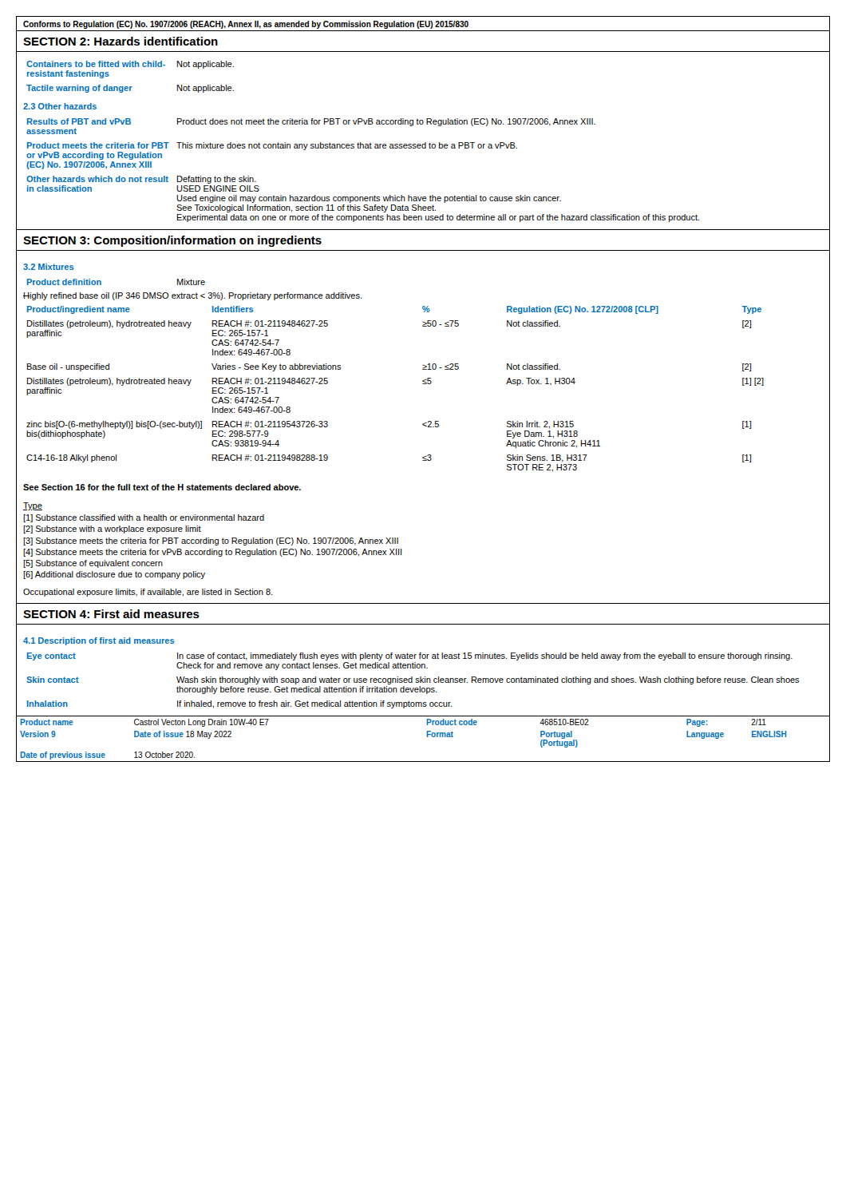Conforms to Regulation (EC) No. 1907/2006 (REACH), Annex II, as amended by Commission Regulation (EU) 2015/830
SECTION 2: Hazards identification
| Containers to be fitted with child-resistant fastenings | Not applicable. |
| Tactile warning of danger | Not applicable. |
2.3 Other hazards
| Results of PBT and vPvB assessment | Product does not meet the criteria for PBT or vPvB according to Regulation (EC) No. 1907/2006, Annex XIII. |
| Product meets the criteria for PBT or vPvB according to Regulation (EC) No. 1907/2006, Annex XIII | This mixture does not contain any substances that are assessed to be a PBT or a vPvB. |
| Other hazards which do not result in classification | Defatting to the skin. USED ENGINE OILS Used engine oil may contain hazardous components which have the potential to cause skin cancer. See Toxicological Information, section 11 of this Safety Data Sheet. Experimental data on one or more of the components has been used to determine all or part of the hazard classification of this product. |
SECTION 3: Composition/information on ingredients
3.2 Mixtures
| Product definition | Mixture |
Highly refined base oil (IP 346 DMSO extract < 3%). Proprietary performance additives.
| Product/ingredient name | Identifiers | % | Regulation (EC) No. 1272/2008 [CLP] | Type |
| --- | --- | --- | --- | --- |
| Distillates (petroleum), hydrotreated heavy paraffinic | REACH #: 01-2119484627-25 EC: 265-157-1 CAS: 64742-54-7 Index: 649-467-00-8 | ≥50 - ≤75 | Not classified. | [2] |
| Base oil - unspecified | Varies - See Key to abbreviations | ≥10 - ≤25 | Not classified. | [2] |
| Distillates (petroleum), hydrotreated heavy paraffinic | REACH #: 01-2119484627-25 EC: 265-157-1 CAS: 64742-54-7 Index: 649-467-00-8 | ≤5 | Asp. Tox. 1, H304 | [1] [2] |
| zinc bis[O-(6-methylheptyl)] bis[O-(sec-butyl)] bis(dithiophosphate) | REACH #: 01-2119543726-33 EC: 298-577-9 CAS: 93819-94-4 | <2.5 | Skin Irrit. 2, H315 Eye Dam. 1, H318 Aquatic Chronic 2, H411 | [1] |
| C14-16-18 Alkyl phenol | REACH #: 01-2119498288-19 | ≤3 | Skin Sens. 1B, H317 STOT RE 2, H373 | [1] |
See Section 16 for the full text of the H statements declared above.
Type
[1] Substance classified with a health or environmental hazard
[2] Substance with a workplace exposure limit
[3] Substance meets the criteria for PBT according to Regulation (EC) No. 1907/2006, Annex XIII
[4] Substance meets the criteria for vPvB according to Regulation (EC) No. 1907/2006, Annex XIII
[5] Substance of equivalent concern
[6] Additional disclosure due to company policy
Occupational exposure limits, if available, are listed in Section 8.
SECTION 4: First aid measures
4.1 Description of first aid measures
| Eye contact | In case of contact, immediately flush eyes with plenty of water for at least 15 minutes. Eyelids should be held away from the eyeball to ensure thorough rinsing. Check for and remove any contact lenses. Get medical attention. |
| Skin contact | Wash skin thoroughly with soap and water or use recognised skin cleanser. Remove contaminated clothing and shoes. Wash clothing before reuse. Clean shoes thoroughly before reuse. Get medical attention if irritation develops. |
| Inhalation | If inhaled, remove to fresh air. Get medical attention if symptoms occur. |
| Product name | Castrol Vecton Long Drain 10W-40 E7 | Product code | 468510-BE02 | Page: | 2/11 |
| Version 9 | Date of issue 18 May 2022 | Format | Portugal (Portugal) | Language | ENGLISH |
| Date of previous issue | 13 October 2020. | | | | |